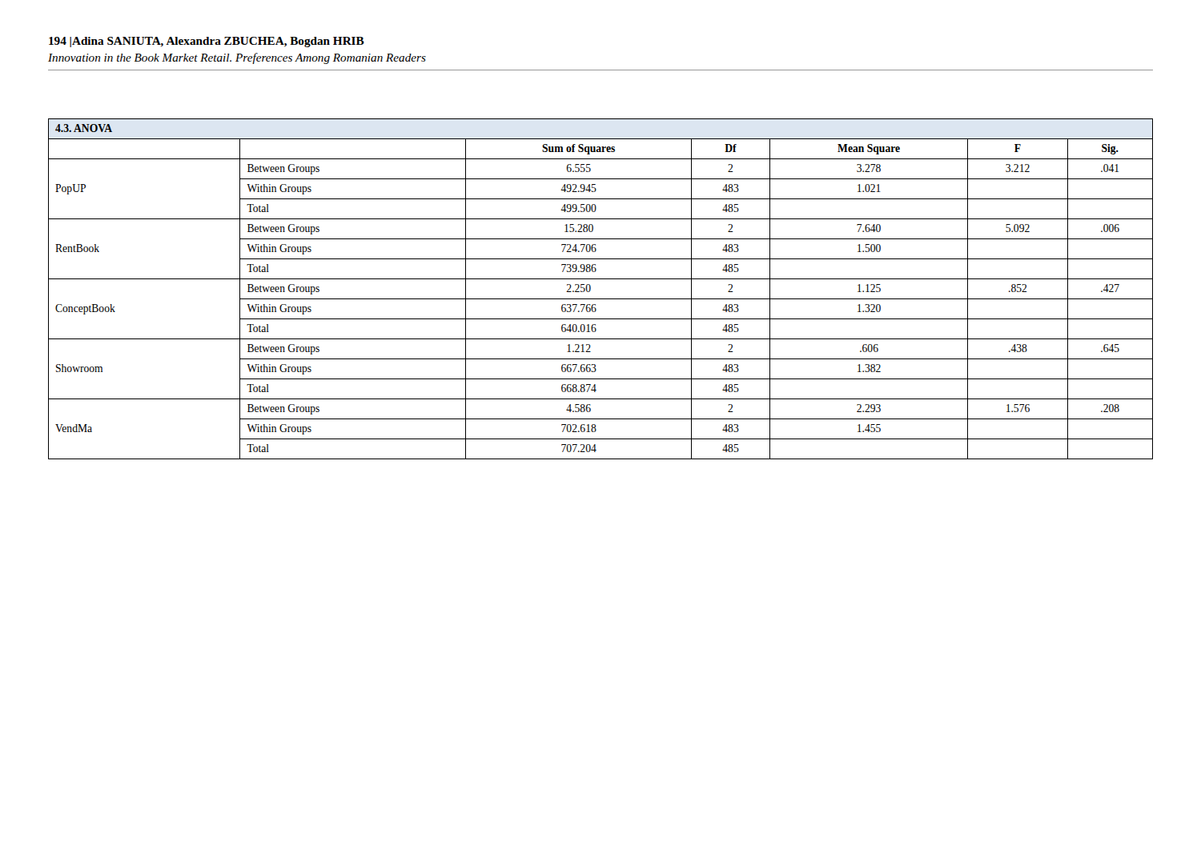194 |Adina SANIUTA, Alexandra ZBUCHEA, Bogdan HRIB
Innovation in the Book Market Retail. Preferences Among Romanian Readers
| 4.3. ANOVA |
| | | Sum of Squares | Df | Mean Square | F | Sig. |
| PopUP | Between Groups | 6.555 | 2 | 3.278 | 3.212 | .041 |
| Within Groups | 492.945 | 483 | 1.021 | | |
| Total | 499.500 | 485 | | | |
| RentBook | Between Groups | 15.280 | 2 | 7.640 | 5.092 | .006 |
| Within Groups | 724.706 | 483 | 1.500 | | |
| Total | 739.986 | 485 | | | |
| ConceptBook | Between Groups | 2.250 | 2 | 1.125 | .852 | .427 |
| Within Groups | 637.766 | 483 | 1.320 | | |
| Total | 640.016 | 485 | | | |
| Showroom | Between Groups | 1.212 | 2 | .606 | .438 | .645 |
| Within Groups | 667.663 | 483 | 1.382 | | |
| Total | 668.874 | 485 | | | |
| VendMa | Between Groups | 4.586 | 2 | 2.293 | 1.576 | .208 |
| Within Groups | 702.618 | 483 | 1.455 | | |
| Total | 707.204 | 485 | | | |